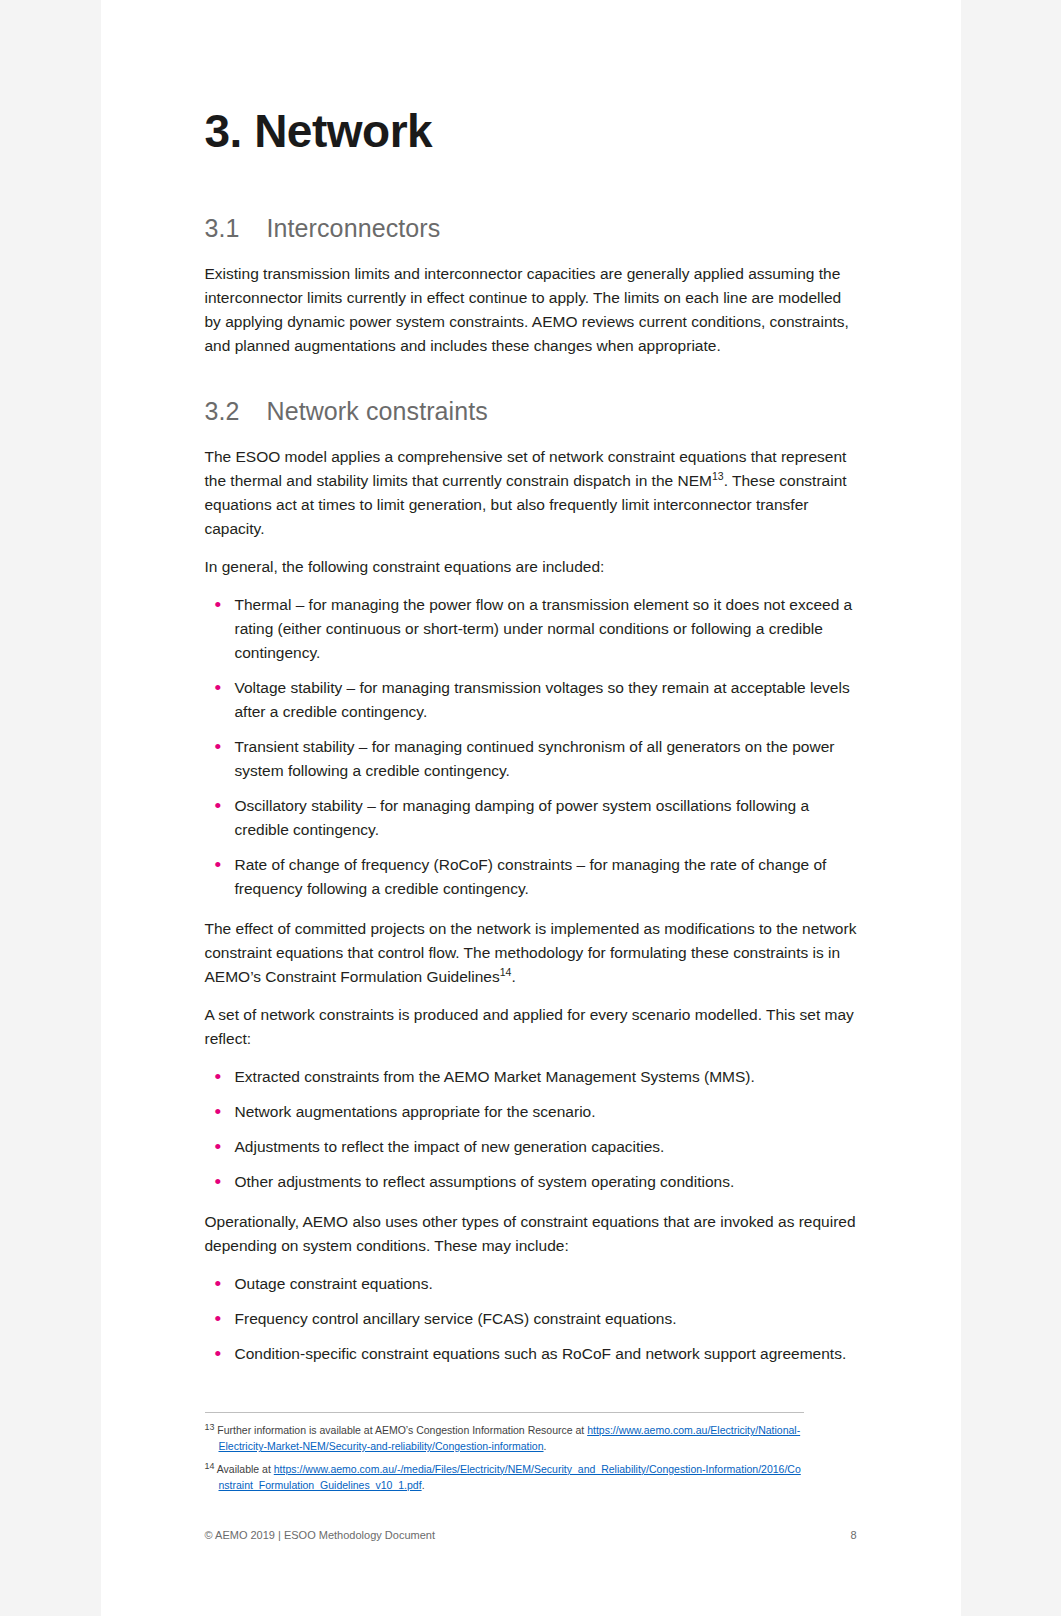3. Network
3.1 Interconnectors
Existing transmission limits and interconnector capacities are generally applied assuming the interconnector limits currently in effect continue to apply. The limits on each line are modelled by applying dynamic power system constraints. AEMO reviews current conditions, constraints, and planned augmentations and includes these changes when appropriate.
3.2 Network constraints
The ESOO model applies a comprehensive set of network constraint equations that represent the thermal and stability limits that currently constrain dispatch in the NEM13. These constraint equations act at times to limit generation, but also frequently limit interconnector transfer capacity.
In general, the following constraint equations are included:
Thermal – for managing the power flow on a transmission element so it does not exceed a rating (either continuous or short-term) under normal conditions or following a credible contingency.
Voltage stability – for managing transmission voltages so they remain at acceptable levels after a credible contingency.
Transient stability – for managing continued synchronism of all generators on the power system following a credible contingency.
Oscillatory stability – for managing damping of power system oscillations following a credible contingency.
Rate of change of frequency (RoCoF) constraints – for managing the rate of change of frequency following a credible contingency.
The effect of committed projects on the network is implemented as modifications to the network constraint equations that control flow. The methodology for formulating these constraints is in AEMO’s Constraint Formulation Guidelines14.
A set of network constraints is produced and applied for every scenario modelled. This set may reflect:
Extracted constraints from the AEMO Market Management Systems (MMS).
Network augmentations appropriate for the scenario.
Adjustments to reflect the impact of new generation capacities.
Other adjustments to reflect assumptions of system operating conditions.
Operationally, AEMO also uses other types of constraint equations that are invoked as required depending on system conditions. These may include:
Outage constraint equations.
Frequency control ancillary service (FCAS) constraint equations.
Condition-specific constraint equations such as RoCoF and network support agreements.
13 Further information is available at AEMO’s Congestion Information Resource at https://www.aemo.com.au/Electricity/National-Electricity-Market-NEM/Security-and-reliability/Congestion-information.
14 Available at https://www.aemo.com.au/-/media/Files/Electricity/NEM/Security_and_Reliability/Congestion-Information/2016/Constraint_Formulation_Guidelines_v10_1.pdf.
© AEMO 2019 | ESOO Methodology Document 8